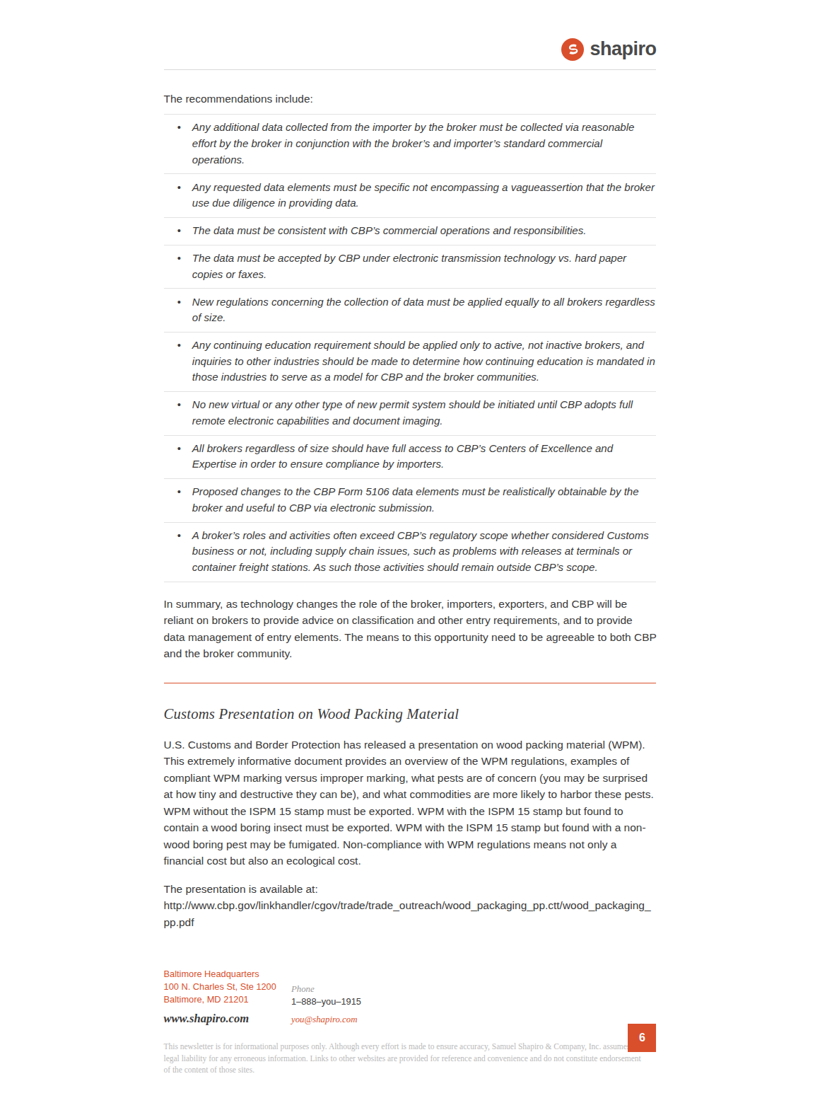shapiro
The recommendations include:
Any additional data collected from the importer by the broker must be collected via reasonable effort by the broker in conjunction with the broker’s and importer’s standard commercial operations.
Any requested data elements must be specific not encompassing a vagueassertion that the broker use due diligence in providing data.
The data must be consistent with CBP’s commercial operations and responsibilities.
The data must be accepted by CBP under electronic transmission technology vs. hard paper copies or faxes.
New regulations concerning the collection of data must be applied equally to all brokers regardless of size.
Any continuing education requirement should be applied only to active, not inactive brokers, and inquiries to other industries should be made to determine how continuing education is mandated in those industries to serve as a model for CBP and the broker communities.
No new virtual or any other type of new permit system should be initiated until CBP adopts full remote electronic capabilities and document imaging.
All brokers regardless of size should have full access to CBP’s Centers of Excellence and Expertise in order to ensure compliance by importers.
Proposed changes to the CBP Form 5106 data elements must be realistically obtainable by the broker and useful to CBP via electronic submission.
A broker’s roles and activities often exceed CBP’s regulatory scope whether considered Customs business or not, including supply chain issues, such as problems with releases at terminals or container freight stations. As such those activities should remain outside CBP’s scope.
In summary, as technology changes the role of the broker, importers, exporters, and CBP will be reliant on brokers to provide advice on classification and other entry requirements, and to provide data management of entry elements. The means to this opportunity need to be agreeable to both CBP and the broker community.
Customs Presentation on Wood Packing Material
U.S. Customs and Border Protection has released a presentation on wood packing material (WPM). This extremely informative document provides an overview of the WPM regulations, examples of compliant WPM marking versus improper marking, what pests are of concern (you may be surprised at how tiny and destructive they can be), and what commodities are more likely to harbor these pests. WPM without the ISPM 15 stamp must be exported. WPM with the ISPM 15 stamp but found to contain a wood boring insect must be exported. WPM with the ISPM 15 stamp but found with a non-wood boring pest may be fumigated. Non-compliance with WPM regulations means not only a financial cost but also an ecological cost.
The presentation is available at:
http://www.cbp.gov/linkhandler/cgov/trade/trade_outreach/wood_packaging_pp.ctt/wood_packaging_pp.pdf
Baltimore Headquarters
100 N. Charles St, Ste 1200
Baltimore, MD 21201 www.shapiro.com
Phone 1–888–you–1915 you@shapiro.com
6
This newsletter is for informational purposes only. Although every effort is made to ensure accuracy, Samuel Shapiro & Company, Inc. assumes no legal liability for any erroneous information. Links to other websites are provided for reference and convenience and do not constitute endorsement of the content of those sites.